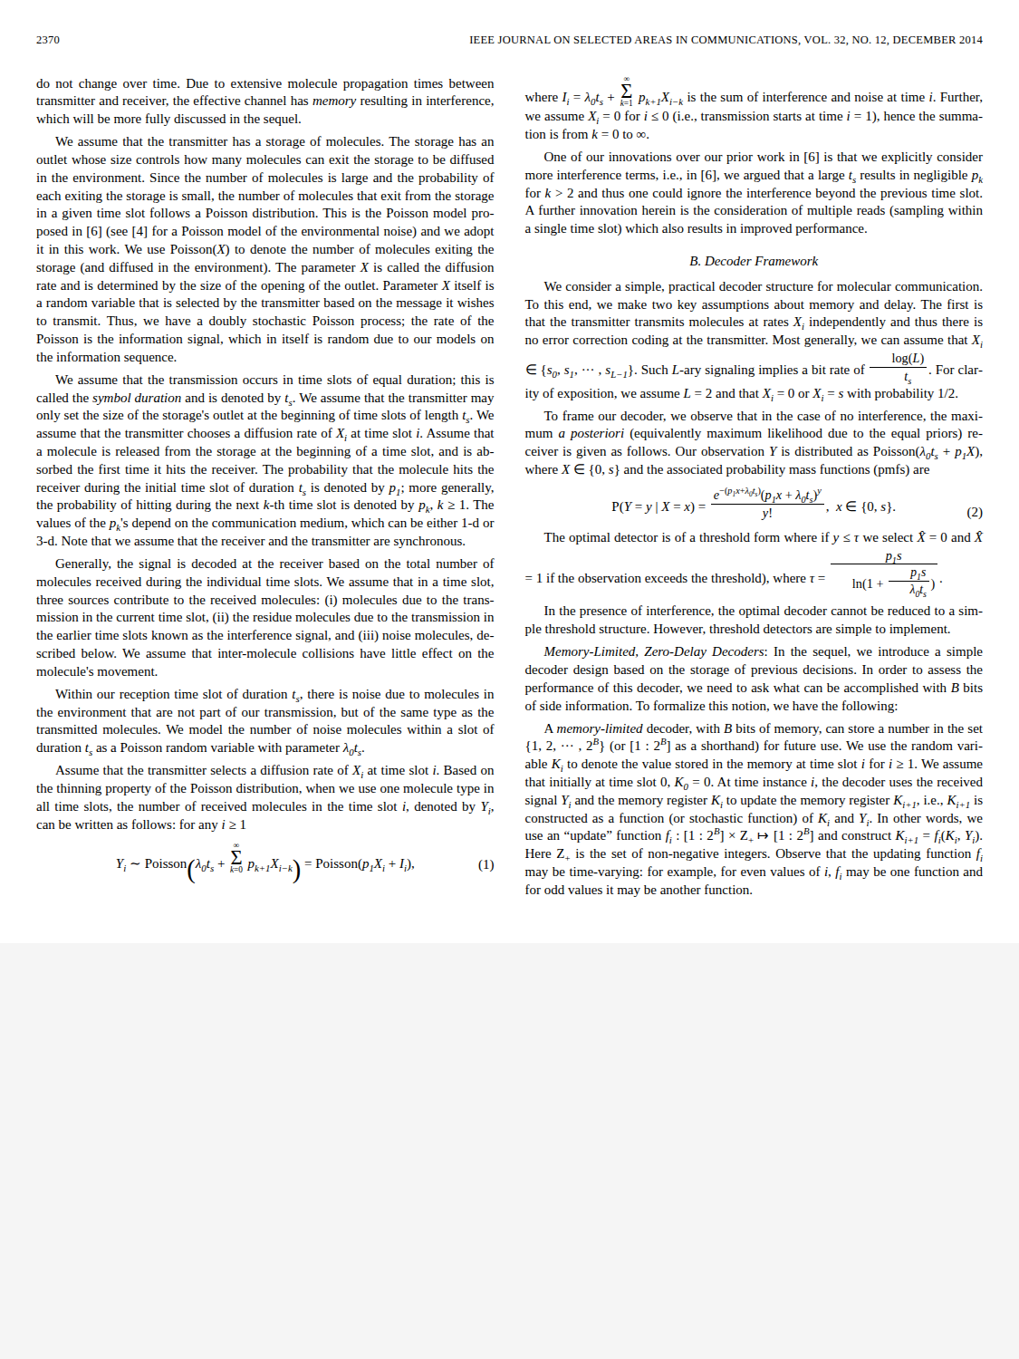2370 IEEE Journal on Selected Areas in Communications, Vol. 32, No. 12, December 2014
do not change over time. Due to extensive molecule propagation times between transmitter and receiver, the effective channel has memory resulting in interference, which will be more fully discussed in the sequel.
We assume that the transmitter has a storage of molecules. The storage has an outlet whose size controls how many molecules can exit the storage to be diffused in the environment. Since the number of molecules is large and the probability of each exiting the storage is small, the number of molecules that exit from the storage in a given time slot follows a Poisson distribution. This is the Poisson model proposed in [6] (see [4] for a Poisson model of the environmental noise) and we adopt it in this work. We use Poisson(X) to denote the number of molecules exiting the storage (and diffused in the environment). The parameter X is called the diffusion rate and is determined by the size of the opening of the outlet. Parameter X itself is a random variable that is selected by the transmitter based on the message it wishes to transmit. Thus, we have a doubly stochastic Poisson process; the rate of the Poisson is the information signal, which in itself is random due to our models on the information sequence.
We assume that the transmission occurs in time slots of equal duration; this is called the symbol duration and is denoted by ts. We assume that the transmitter may only set the size of the storage's outlet at the beginning of time slots of length ts. We assume that the transmitter chooses a diffusion rate of Xi at time slot i. Assume that a molecule is released from the storage at the beginning of a time slot, and is absorbed the first time it hits the receiver. The probability that the molecule hits the receiver during the initial time slot of duration ts is denoted by p1; more generally, the probability of hitting during the next k-th time slot is denoted by pk, k ≥ 1. The values of the pk's depend on the communication medium, which can be either 1-d or 3-d. Note that we assume that the receiver and the transmitter are synchronous.
Generally, the signal is decoded at the receiver based on the total number of molecules received during the individual time slots. We assume that in a time slot, three sources contribute to the received molecules: (i) molecules due to the transmission in the current time slot, (ii) the residue molecules due to the transmission in the earlier time slots known as the interference signal, and (iii) noise molecules, described below. We assume that inter-molecule collisions have little effect on the molecule's movement.
Within our reception time slot of duration ts, there is noise due to molecules in the environment that are not part of our transmission, but of the same type as the transmitted molecules. We model the number of noise molecules within a slot of duration ts as a Poisson random variable with parameter λ0ts.
Assume that the transmitter selects a diffusion rate of Xi at time slot i. Based on the thinning property of the Poisson distribution, when we use one molecule type in all time slots, the number of received molecules in the time slot i, denoted by Yi, can be written as follows: for any i ≥ 1
Yi ∼ Poisson(λ0ts + ∞Σk=0 pk+1Xi−k) = Poisson(p1Xi + Ii), (1)
where Ii = λ0ts + ∞Σk=1 pk+1Xi−k is the sum of interference and noise at time i. Further, we assume Xi = 0 for i ≤ 0 (i.e., transmission starts at time i = 1), hence the summation is from k = 0 to ∞.
One of our innovations over our prior work in [6] is that we explicitly consider more interference terms, i.e., in [6], we argued that a large ts results in negligible pk for k > 2 and thus one could ignore the interference beyond the previous time slot. A further innovation herein is the consideration of multiple reads (sampling within a single time slot) which also results in improved performance.
B. Decoder Framework
We consider a simple, practical decoder structure for molecular communication. To this end, we make two key assumptions about memory and delay. The first is that the transmitter transmits molecules at rates Xi independently and thus there is no error correction coding at the transmitter. Most generally, we can assume that Xi ∈ {s0, s1, ··· , sL−1}. Such L-ary signaling implies a bit rate of log(L) ts. For clarity of exposition, we assume L = 2 and that Xi = 0 or Xi = s with probability 1/2.
To frame our decoder, we observe that in the case of no interference, the maximum a posteriori (equivalently maximum likelihood due to the equal priors) receiver is given as follows. Our observation Y is distributed as Poisson(λ0ts + p1X), where X ∈ {0, s} and the associated probability mass functions (pmfs) are
P(Y = y | X = x) = e−(p1x+λ0ts)(p1x + λ0ts)y y!, x ∈ {0, s}. (2)
The optimal detector is of a threshold form where if y ≤ τ we select X̂ = 0 and X̂ = 1 if the observation exceeds the threshold), where τ = p1s ln(1 + p1s λ0ts).
In the presence of interference, the optimal decoder cannot be reduced to a simple threshold structure. However, threshold detectors are simple to implement.
Memory-Limited, Zero-Delay Decoders: In the sequel, we introduce a simple decoder design based on the storage of previous decisions. In order to assess the performance of this decoder, we need to ask what can be accomplished with B bits of side information. To formalize this notion, we have the following:
A memory-limited decoder, with B bits of memory, can store a number in the set {1, 2, ··· , 2B} (or [1 : 2B] as a shorthand) for future use. We use the random variable Ki to denote the value stored in the memory at time slot i for i ≥ 1. We assume that initially at time slot 0, K0 = 0. At time instance i, the decoder uses the received signal Yi and the memory register Ki to update the memory register Ki+1, i.e., Ki+1 is constructed as a function (or stochastic function) of Ki and Yi. In other words, we use an “update” function fi : [1 : 2B] × Z+ ↦ [1 : 2B] and construct Ki+1 = fi(Ki, Yi). Here Z+ is the set of non-negative integers. Observe that the updating function fi may be time-varying: for example, for even values of i, fi may be one function and for odd values it may be another function.